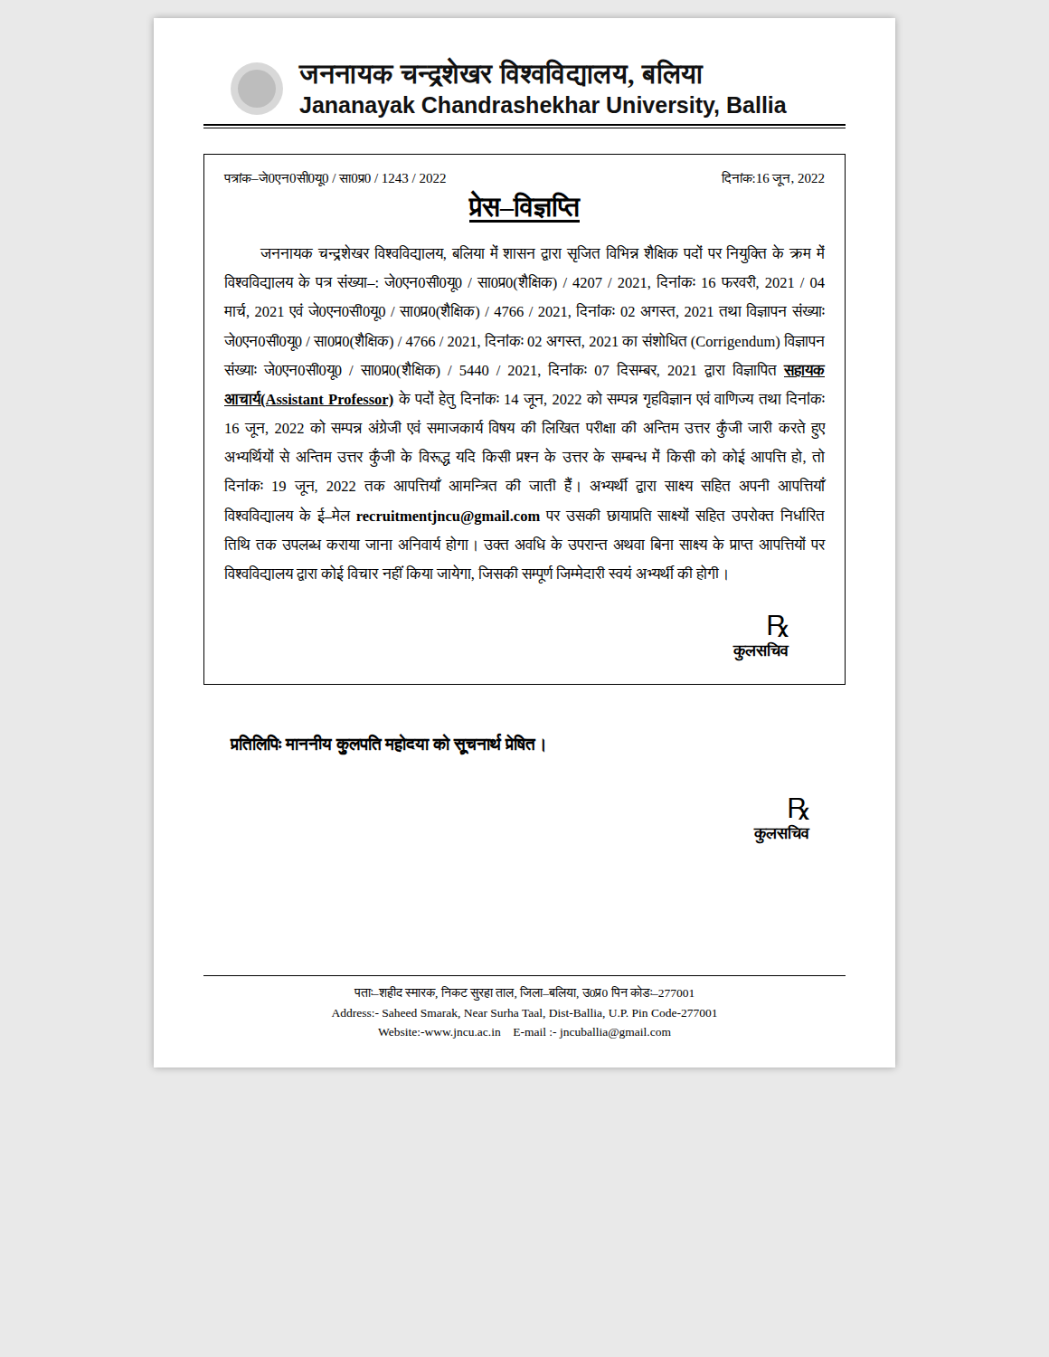जननायक चन्द्रशेखर विश्वविद्यालय, बलिया
Jananayak Chandrashekhar University, Ballia
पत्रांक–जे0एन0सी0यू0 / सा0प्र0 / 1243 / 2022 दिनांक:16 जून, 2022
प्रेस–विज्ञप्ति
जननायक चन्द्रशेखर विश्वविद्यालय, बलिया में शासन द्वारा सृजित विभिन्न शैक्षिक पदों पर नियुक्ति के क्रम में विश्वविद्यालय के पत्र संख्या–: जे0एन0सी0यू0 / सा0प्र0(शैक्षिक) / 4207 / 2021, दिनांकः 16 फरवरी, 2021 / 04 मार्च, 2021 एवं जे0एन0सी0यू0 / सा0प्र0(शैक्षिक) / 4766 / 2021, दिनांकः 02 अगस्त, 2021 तथा विज्ञापन संख्याः जे0एन0सी0यू0 / सा0प्र0(शैक्षिक) / 4766 / 2021, दिनांकः 02 अगस्त, 2021 का संशोधित (Corrigendum) विज्ञापन संख्याः जे0एन0सी0यू0 / सा0प्र0(शैक्षिक) / 5440 / 2021, दिनांकः 07 दिसम्बर, 2021 द्वारा विज्ञापित सहायक आचार्य(Assistant Professor) के पदों हेतु दिनांकः 14 जून, 2022 को सम्पन्न गृहविज्ञान एवं वाणिज्य तथा दिनांकः 16 जून, 2022 को सम्पन्न अंग्रेजी एवं समाजकार्य विषय की लिखित परीक्षा की अन्तिम उत्तर कुँजी जारी करते हुए अभ्यर्थियों से अन्तिम उत्तर कुँजी के विरूद्ध यदि किसी प्रश्न के उत्तर के सम्बन्ध में किसी को कोई आपत्ति हो, तो दिनांकः 19 जून, 2022 तक आपत्तियाँ आमन्त्रित की जाती हैं। अभ्यर्थी द्वारा साक्ष्य सहित अपनी आपत्तियाँ विश्वविद्यालय के ई–मेल recruitmentjncu@gmail.com पर उसकी छायाप्रति साक्ष्यों सहित उपरोक्त निर्धारित तिथि तक उपलब्ध कराया जाना अनिवार्य होगा। उक्त अवधि के उपरान्त अथवा बिना साक्ष्य के प्राप्त आपत्तियों पर विश्वविद्यालय द्वारा कोई विचार नहीं किया जायेगा, जिसकी सम्पूर्ण जिम्मेदारी स्वयं अभ्यर्थी की होगी।
℞
कुलसचिव
प्रतिलिपिः माननीय कुलपति महोदया को सूचनार्थ प्रेषित।
℞
कुलसचिव
पताः–शहीद स्मारक, निकट सुरहा ताल, जिला–बलिया, उ0प्र0 पिन कोडः–277001
Address:- Saheed Smarak, Near Surha Taal, Dist-Ballia, U.P. Pin Code-277001
Website:-www.jncu.ac.in E-mail :- jncuballia@gmail.com